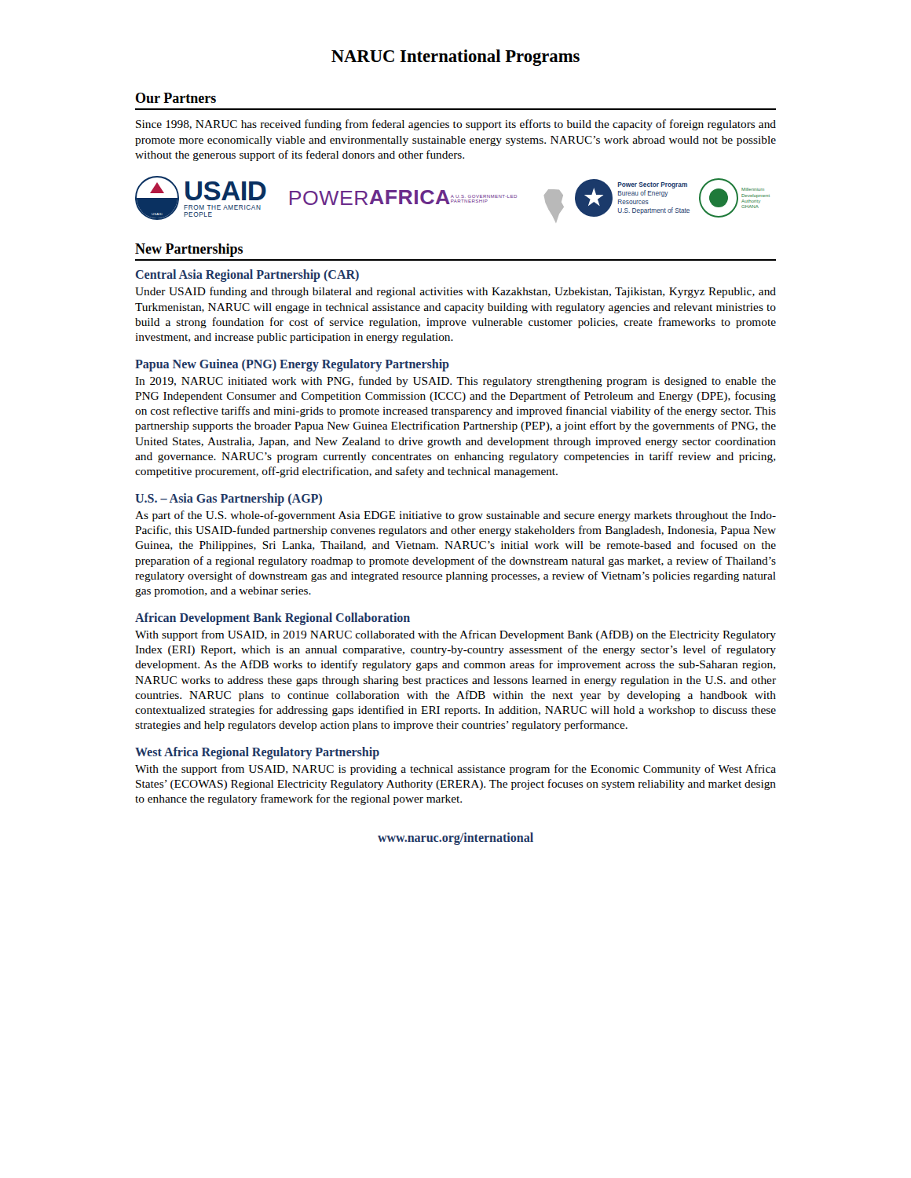NARUC International Programs
Our Partners
Since 1998, NARUC has received funding from federal agencies to support its efforts to build the capacity of foreign regulators and promote more economically viable and environmentally sustainable energy systems. NARUC’s work abroad would not be possible without the generous support of its federal donors and other funders.
USAID
USAID FROM THE AMERICAN PEOPLE
POWER AFRICA A U.S. GOVERNMENT-LED PARTNERSHIP
Power Sector Program
Bureau of Energy Resources
U.S. Department of State
Millennium Development Authority
GHANA
New Partnerships
Central Asia Regional Partnership (CAR)
Under USAID funding and through bilateral and regional activities with Kazakhstan, Uzbekistan, Tajikistan, Kyrgyz Republic, and Turkmenistan, NARUC will engage in technical assistance and capacity building with regulatory agencies and relevant ministries to build a strong foundation for cost of service regulation, improve vulnerable customer policies, create frameworks to promote investment, and increase public participation in energy regulation.
Papua New Guinea (PNG) Energy Regulatory Partnership
In 2019, NARUC initiated work with PNG, funded by USAID. This regulatory strengthening program is designed to enable the PNG Independent Consumer and Competition Commission (ICCC) and the Department of Petroleum and Energy (DPE), focusing on cost reflective tariffs and mini-grids to promote increased transparency and improved financial viability of the energy sector. This partnership supports the broader Papua New Guinea Electrification Partnership (PEP), a joint effort by the governments of PNG, the United States, Australia, Japan, and New Zealand to drive growth and development through improved energy sector coordination and governance. NARUC’s program currently concentrates on enhancing regulatory competencies in tariff review and pricing, competitive procurement, off-grid electrification, and safety and technical management.
U.S. – Asia Gas Partnership (AGP)
As part of the U.S. whole-of-government Asia EDGE initiative to grow sustainable and secure energy markets throughout the Indo-Pacific, this USAID-funded partnership convenes regulators and other energy stakeholders from Bangladesh, Indonesia, Papua New Guinea, the Philippines, Sri Lanka, Thailand, and Vietnam. NARUC’s initial work will be remote-based and focused on the preparation of a regional regulatory roadmap to promote development of the downstream natural gas market, a review of Thailand’s regulatory oversight of downstream gas and integrated resource planning processes, a review of Vietnam’s policies regarding natural gas promotion, and a webinar series.
African Development Bank Regional Collaboration
With support from USAID, in 2019 NARUC collaborated with the African Development Bank (AfDB) on the Electricity Regulatory Index (ERI) Report, which is an annual comparative, country-by-country assessment of the energy sector’s level of regulatory development. As the AfDB works to identify regulatory gaps and common areas for improvement across the sub-Saharan region, NARUC works to address these gaps through sharing best practices and lessons learned in energy regulation in the U.S. and other countries. NARUC plans to continue collaboration with the AfDB within the next year by developing a handbook with contextualized strategies for addressing gaps identified in ERI reports. In addition, NARUC will hold a workshop to discuss these strategies and help regulators develop action plans to improve their countries’ regulatory performance.
West Africa Regional Regulatory Partnership
With the support from USAID, NARUC is providing a technical assistance program for the Economic Community of West Africa States’ (ECOWAS) Regional Electricity Regulatory Authority (ERERA). The project focuses on system reliability and market design to enhance the regulatory framework for the regional power market.
www.naruc.org/international